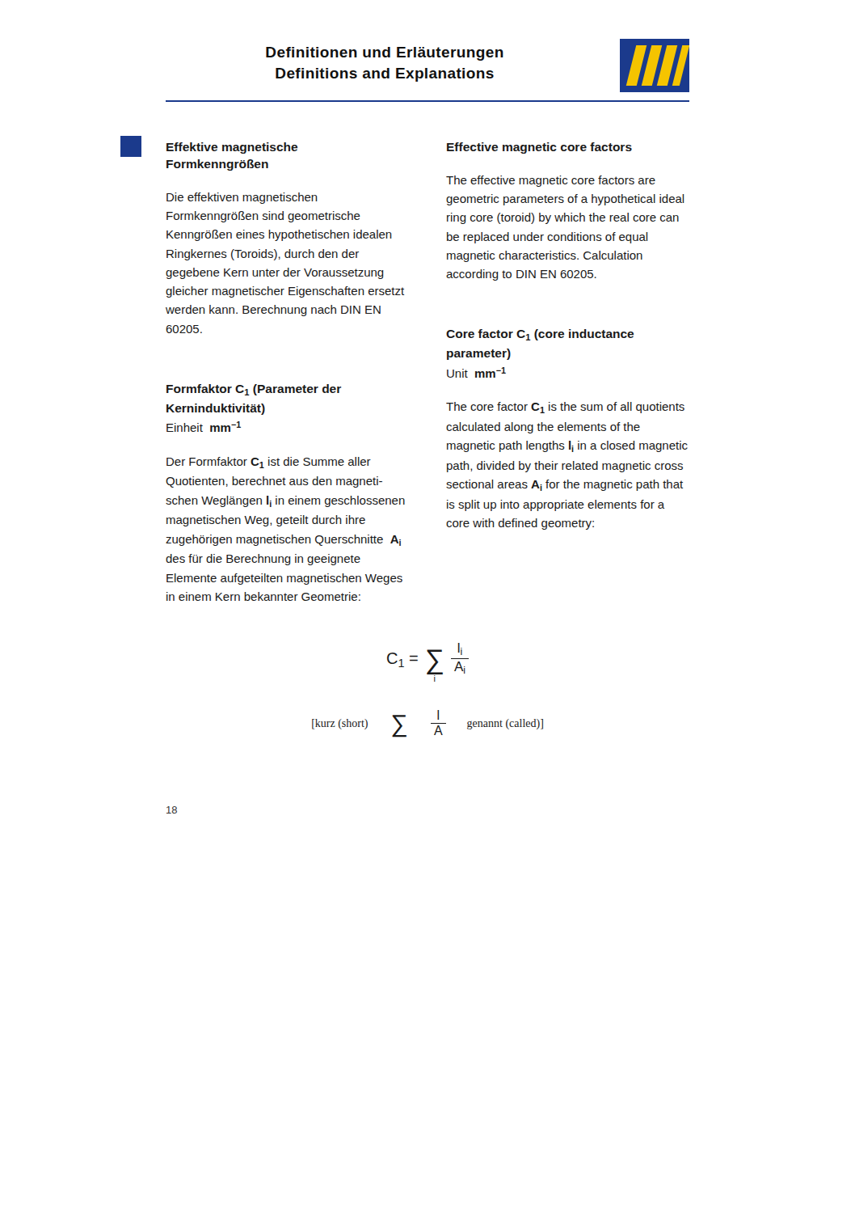Definitionen und Erläuterungen
Definitions and Explanations
Effektive magnetische
Formkenngrößen
Die effektiven magnetischen Formkenngrößen sind geometrische Kenngrößen eines hypothetischen idealen Ringkernes (Toroids), durch den der gegebene Kern unter der Voraussetzung gleicher magnetischer Eigenschaften ersetzt werden kann. Berechnung nach DIN EN 60205.
Formfaktor C1 (Parameter der
Kerninduktivität)
Einheit mm−1
Der Formfaktor C1 ist die Summe aller Quotienten, berechnet aus den magneti­schen Weglängen li in einem geschlossenen magnetischen Weg, geteilt durch ihre zugehörigen magnetischen Querschnitte Ai des für die Berechnung in geeignete Elemente aufgeteilten magnetischen Weges in einem Kern bekannter Geometrie:
Effective magnetic core factors
The effective magnetic core factors are geometric parameters of a hypothetical ideal ring core (toroid) by which the real core can be replaced under conditions of equal magnetic characteristics. Calculation according to DIN EN 60205.
Core factor C1 (core inductance
parameter)
Unit mm−1
The core factor C1 is the sum of all quo­tients calculated along the elements of the magnetic path lengths li in a closed magnetic path, divided by their related magnetic cross sectional areas Ai for the magnetic path that is split up into appro­priate elements for a core with defined geometry:
C1 = ∑i li Ai
[kurz (short) ∑ l A genannt (called)]
18